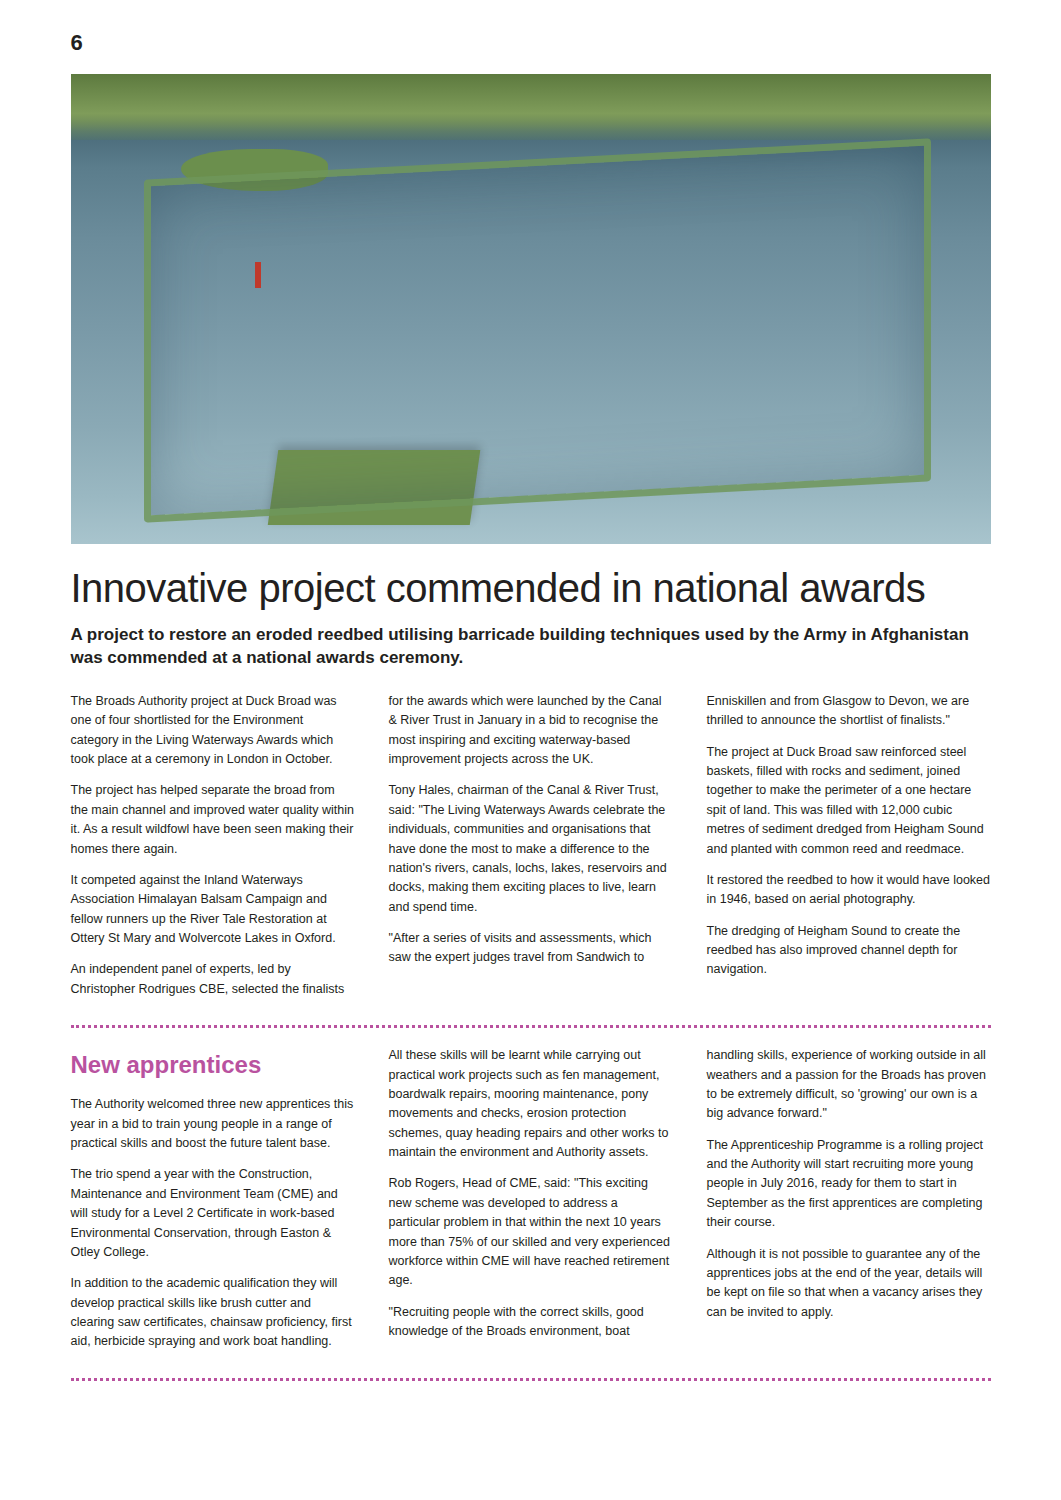6
Innovative project commended in national awards
A project to restore an eroded reedbed utilising barricade building techniques used by the Army in Afghanistan was commended at a national awards ceremony.
The Broads Authority project at Duck Broad was one of four shortlisted for the Environment category in the Living Waterways Awards which took place at a ceremony in London in October.
The project has helped separate the broad from the main channel and improved water quality within it. As a result wildfowl have been seen making their homes there again.
It competed against the Inland Waterways Association Himalayan Balsam Campaign and fellow runners up the River Tale Restoration at Ottery St Mary and Wolvercote Lakes in Oxford.
An independent panel of experts, led by Christopher Rodrigues CBE, selected the finalists for the awards which were launched by the Canal & River Trust in January in a bid to recognise the most inspiring and exciting waterway-based improvement projects across the UK.
Tony Hales, chairman of the Canal & River Trust, said: "The Living Waterways Awards celebrate the individuals, communities and organisations that have done the most to make a difference to the nation's rivers, canals, lochs, lakes, reservoirs and docks, making them exciting places to live, learn and spend time.
"After a series of visits and assessments, which saw the expert judges travel from Sandwich to Enniskillen and from Glasgow to Devon, we are thrilled to announce the shortlist of finalists."
The project at Duck Broad saw reinforced steel baskets, filled with rocks and sediment, joined together to make the perimeter of a one hectare spit of land. This was filled with 12,000 cubic metres of sediment dredged from Heigham Sound and planted with common reed and reedmace.
It restored the reedbed to how it would have looked in 1946, based on aerial photography.
The dredging of Heigham Sound to create the reedbed has also improved channel depth for navigation.
New apprentices
The Authority welcomed three new apprentices this year in a bid to train young people in a range of practical skills and boost the future talent base.
The trio spend a year with the Construction, Maintenance and Environment Team (CME) and will study for a Level 2 Certificate in work-based Environmental Conservation, through Easton & Otley College.
In addition to the academic qualification they will develop practical skills like brush cutter and clearing saw certificates, chainsaw proficiency, first aid, herbicide spraying and work boat handling.
All these skills will be learnt while carrying out practical work projects such as fen management, boardwalk repairs, mooring maintenance, pony movements and checks, erosion protection schemes, quay heading repairs and other works to maintain the environment and Authority assets.
Rob Rogers, Head of CME, said: "This exciting new scheme was developed to address a particular problem in that within the next 10 years more than 75% of our skilled and very experienced workforce within CME will have reached retirement age.
"Recruiting people with the correct skills, good knowledge of the Broads environment, boat handling skills, experience of working outside in all weathers and a passion for the Broads has proven to be extremely difficult, so 'growing' our own is a big advance forward."
The Apprenticeship Programme is a rolling project and the Authority will start recruiting more young people in July 2016, ready for them to start in September as the first apprentices are completing their course.
Although it is not possible to guarantee any of the apprentices jobs at the end of the year, details will be kept on file so that when a vacancy arises they can be invited to apply.